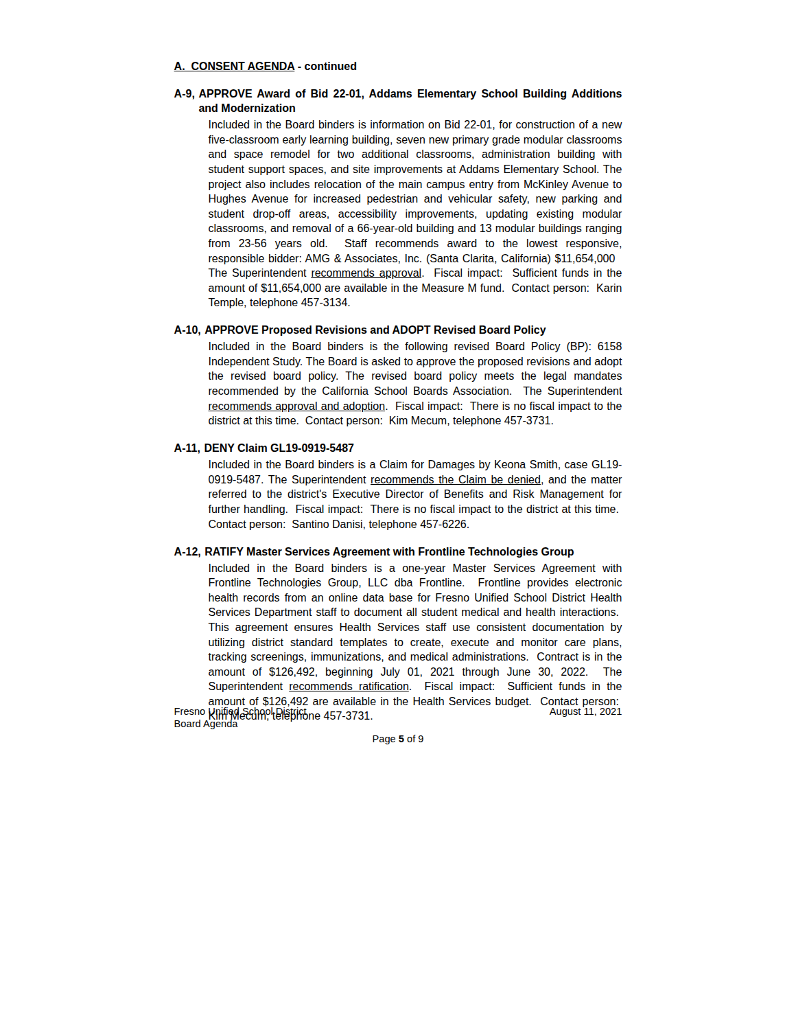A. CONSENT AGENDA - continued
A-9, APPROVE Award of Bid 22-01, Addams Elementary School Building Additions and Modernization
Included in the Board binders is information on Bid 22-01, for construction of a new five-classroom early learning building, seven new primary grade modular classrooms and space remodel for two additional classrooms, administration building with student support spaces, and site improvements at Addams Elementary School. The project also includes relocation of the main campus entry from McKinley Avenue to Hughes Avenue for increased pedestrian and vehicular safety, new parking and student drop-off areas, accessibility improvements, updating existing modular classrooms, and removal of a 66-year-old building and 13 modular buildings ranging from 23-56 years old. Staff recommends award to the lowest responsive, responsible bidder: AMG & Associates, Inc. (Santa Clarita, California) $11,654,000 The Superintendent recommends approval. Fiscal impact: Sufficient funds in the amount of $11,654,000 are available in the Measure M fund. Contact person: Karin Temple, telephone 457-3134.
A-10, APPROVE Proposed Revisions and ADOPT Revised Board Policy
Included in the Board binders is the following revised Board Policy (BP): 6158 Independent Study. The Board is asked to approve the proposed revisions and adopt the revised board policy. The revised board policy meets the legal mandates recommended by the California School Boards Association. The Superintendent recommends approval and adoption. Fiscal impact: There is no fiscal impact to the district at this time. Contact person: Kim Mecum, telephone 457-3731.
A-11, DENY Claim GL19-0919-5487
Included in the Board binders is a Claim for Damages by Keona Smith, case GL19-0919-5487. The Superintendent recommends the Claim be denied, and the matter referred to the district's Executive Director of Benefits and Risk Management for further handling. Fiscal impact: There is no fiscal impact to the district at this time. Contact person: Santino Danisi, telephone 457-6226.
A-12, RATIFY Master Services Agreement with Frontline Technologies Group
Included in the Board binders is a one-year Master Services Agreement with Frontline Technologies Group, LLC dba Frontline. Frontline provides electronic health records from an online data base for Fresno Unified School District Health Services Department staff to document all student medical and health interactions. This agreement ensures Health Services staff use consistent documentation by utilizing district standard templates to create, execute and monitor care plans, tracking screenings, immunizations, and medical administrations. Contract is in the amount of $126,492, beginning July 01, 2021 through June 30, 2022. The Superintendent recommends ratification. Fiscal impact: Sufficient funds in the amount of $126,492 are available in the Health Services budget. Contact person: Kim Mecum, telephone 457-3731.
Fresno Unified School District August 11, 2021
Board Agenda
Page 5 of 9